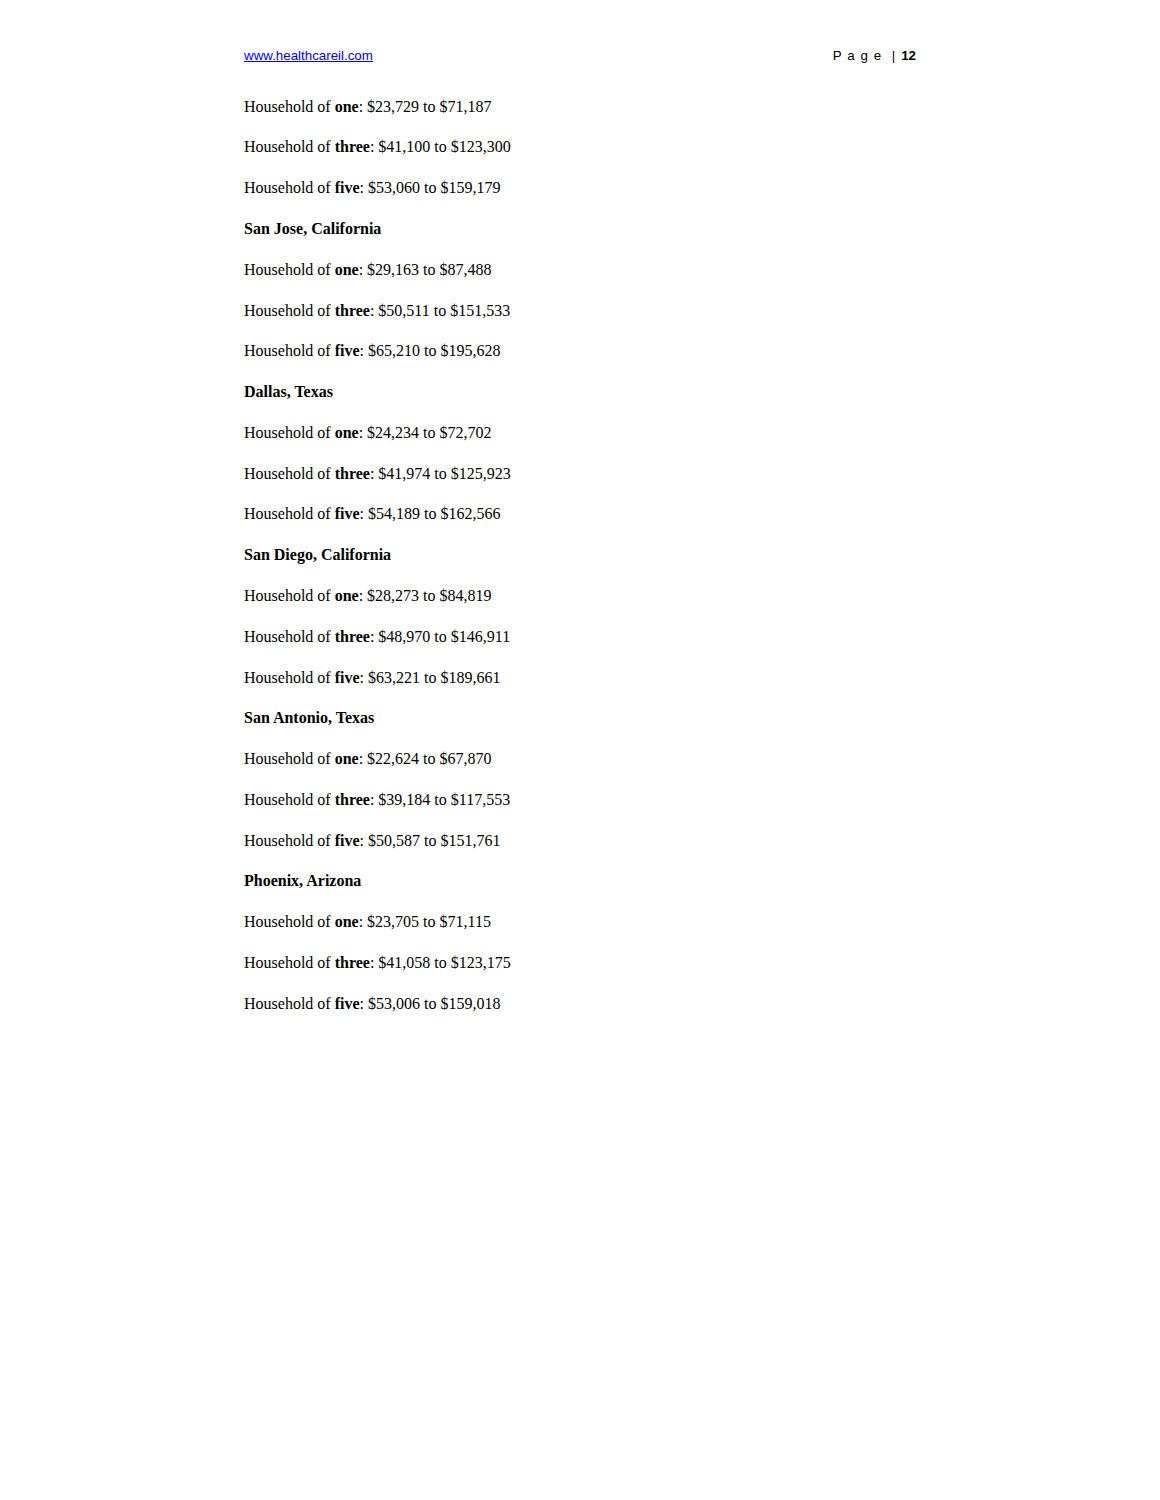www.healthcareil.com P a g e | 12
Household of one: $23,729 to $71,187
Household of three: $41,100 to $123,300
Household of five: $53,060 to $159,179
San Jose, California
Household of one: $29,163 to $87,488
Household of three: $50,511 to $151,533
Household of five: $65,210 to $195,628
Dallas, Texas
Household of one: $24,234 to $72,702
Household of three: $41,974 to $125,923
Household of five: $54,189 to $162,566
San Diego, California
Household of one: $28,273 to $84,819
Household of three: $48,970 to $146,911
Household of five: $63,221 to $189,661
San Antonio, Texas
Household of one: $22,624 to $67,870
Household of three: $39,184 to $117,553
Household of five: $50,587 to $151,761
Phoenix, Arizona
Household of one: $23,705 to $71,115
Household of three: $41,058 to $123,175
Household of five: $53,006 to $159,018